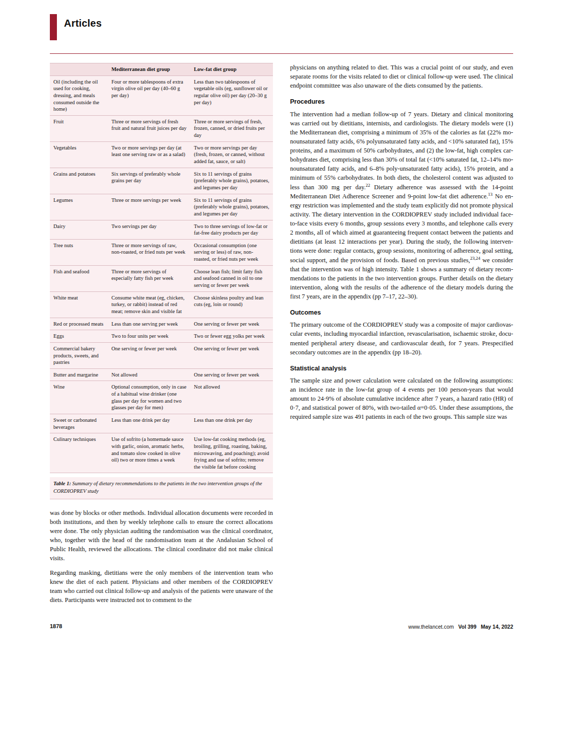Articles
| | Mediterranean diet group | Low-fat diet group |
| --- | --- | --- |
| Oil (including the oil used for cooking, dressing, and meals consumed outside the home) | Four or more tablespoons of extra virgin olive oil per day (40–60 g per day) | Less than two tablespoons of vegetable oils (eg, sunflower oil or regular olive oil) per day (20–30 g per day) |
| Fruit | Three or more servings of fresh fruit and natural fruit juices per day | Three or more servings of fresh, frozen, canned, or dried fruits per day |
| Vegetables | Two or more servings per day (at least one serving raw or as a salad) | Two or more servings per day (fresh, frozen, or canned, without added fat, sauce, or salt) |
| Grains and potatoes | Six servings of preferably whole grains per day | Six to 11 servings of grains (preferably whole grains), potatoes, and legumes per day |
| Legumes | Three or more servings per week | Six to 11 servings of grains (preferably whole grains), potatoes, and legumes per day |
| Dairy | Two servings per day | Two to three servings of low-fat or fat-free dairy products per day |
| Tree nuts | Three or more servings of raw, non-roasted, or fried nuts per week | Occasional consumption (one serving or less) of raw, non-roasted, or fried nuts per week |
| Fish and seafood | Three or more servings of especially fatty fish per week | Choose lean fish; limit fatty fish and seafood canned in oil to one serving or fewer per week |
| White meat | Consume white meat (eg, chicken, turkey, or rabbit) instead of red meat; remove skin and visible fat | Choose skinless poultry and lean cuts (eg, loin or round) |
| Red or processed meats | Less than one serving per week | One serving or fewer per week |
| Eggs | Two to four units per week | Two or fewer egg yolks per week |
| Commercial bakery products, sweets, and pastries | One serving or fewer per week | One serving or fewer per week |
| Butter and margarine | Not allowed | One serving or fewer per week |
| Wine | Optional consumption, only in case of a habitual wine drinker (one glass per day for women and two glasses per day for men) | Not allowed |
| Sweet or carbonated beverages | Less than one drink per day | Less than one drink per day |
| Culinary techniques | Use of sofrito (a homemade sauce with garlic, onion, aromatic herbs, and tomato slow cooked in olive oil) two or more times a week | Use low-fat cooking methods (eg, broiling, grilling, roasting, baking, microwaving, and poaching); avoid frying and use of sofrito; remove the visible fat before cooking |
Table 1: Summary of dietary recommendations to the patients in the two intervention groups of the CORDIOPREV study
was done by blocks or other methods. Individual allocation documents were recorded in both institutions, and then by weekly telephone calls to ensure the correct allocations were done. The only physician auditing the randomisation was the clinical coordinator, who, together with the head of the randomisation team at the Andalusian School of Public Health, reviewed the allocations. The clinical coordinator did not make clinical visits.
Regarding masking, dietitians were the only members of the intervention team who knew the diet of each patient. Physicians and other members of the CORDIOPREV team who carried out clinical follow-up and analysis of the patients were unaware of the diets. Participants were instructed not to comment to the
physicians on anything related to diet. This was a crucial point of our study, and even separate rooms for the visits related to diet or clinical follow-up were used. The clinical endpoint committee was also unaware of the diets consumed by the patients.
Procedures
The intervention had a median follow-up of 7 years. Dietary and clinical monitoring was carried out by dietitians, internists, and cardiologists. The dietary models were (1) the Mediterranean diet, comprising a minimum of 35% of the calories as fat (22% monounsaturated fatty acids, 6% polyunsaturated fatty acids, and <10% saturated fat), 15% proteins, and a maximum of 50% carbohydrates, and (2) the low-fat, high complex carbohydrates diet, comprising less than 30% of total fat (<10% saturated fat, 12–14% monounsaturated fatty acids, and 6–8% poly-unsaturated fatty acids), 15% protein, and a minimum of 55% carbohydrates. In both diets, the cholesterol content was adjusted to less than 300 mg per day.22 Dietary adherence was assessed with the 14-point Mediterranean Diet Adherence Screener and 9-point low-fat diet adherence.13 No energy restriction was implemented and the study team explicitly did not promote physical activity. The dietary intervention in the CORDIOPREV study included individual face-to-face visits every 6 months, group sessions every 3 months, and telephone calls every 2 months, all of which aimed at guaranteeing frequent contact between the patients and dietitians (at least 12 interactions per year). During the study, the following interventions were done: regular contacts, group sessions, monitoring of adherence, goal setting, social support, and the provision of foods. Based on previous studies,23,24 we consider that the intervention was of high intensity. Table 1 shows a summary of dietary recommendations to the patients in the two intervention groups. Further details on the dietary intervention, along with the results of the adherence of the dietary models during the first 7 years, are in the appendix (pp 7–17, 22–30).
Outcomes
The primary outcome of the CORDIOPREV study was a composite of major cardiovascular events, including myocardial infarction, revascularisation, ischaemic stroke, documented peripheral artery disease, and cardiovascular death, for 7 years. Prespecified secondary outcomes are in the appendix (pp 18–20).
Statistical analysis
The sample size and power calculation were calculated on the following assumptions: an incidence rate in the low-fat group of 4 events per 100 person-years that would amount to 24·9% of absolute cumulative incidence after 7 years, a hazard ratio (HR) of 0·7, and statistical power of 80%, with two-tailed α=0·05. Under these assumptions, the required sample size was 491 patients in each of the two groups. This sample size was
1878
www.thelancet.com Vol 399 May 14, 2022